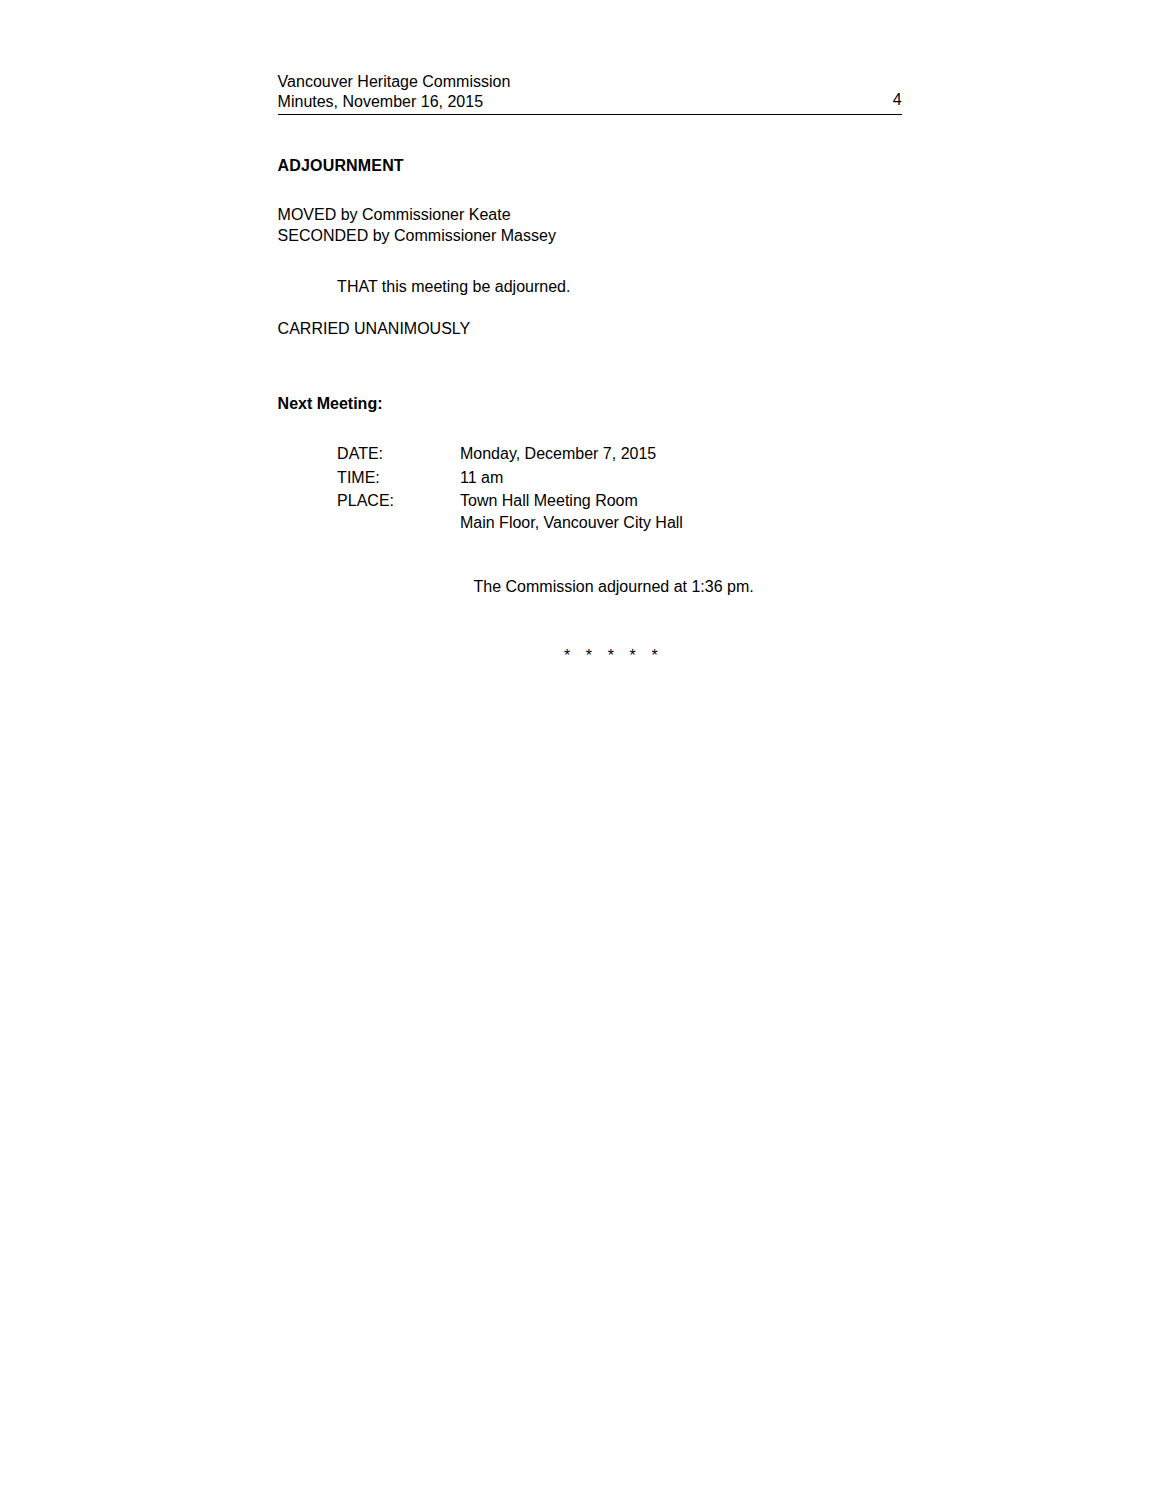Vancouver Heritage Commission
Minutes, November 16, 2015
4
ADJOURNMENT
MOVED by Commissioner Keate
SECONDED by Commissioner Massey
THAT this meeting be adjourned.
CARRIED UNANIMOUSLY
Next Meeting:
| DATE: | Monday, December 7, 2015 |
| TIME: | 11 am |
| PLACE: | Town Hall Meeting Room Main Floor, Vancouver City Hall |
The Commission adjourned at 1:36 pm.
* * * * *